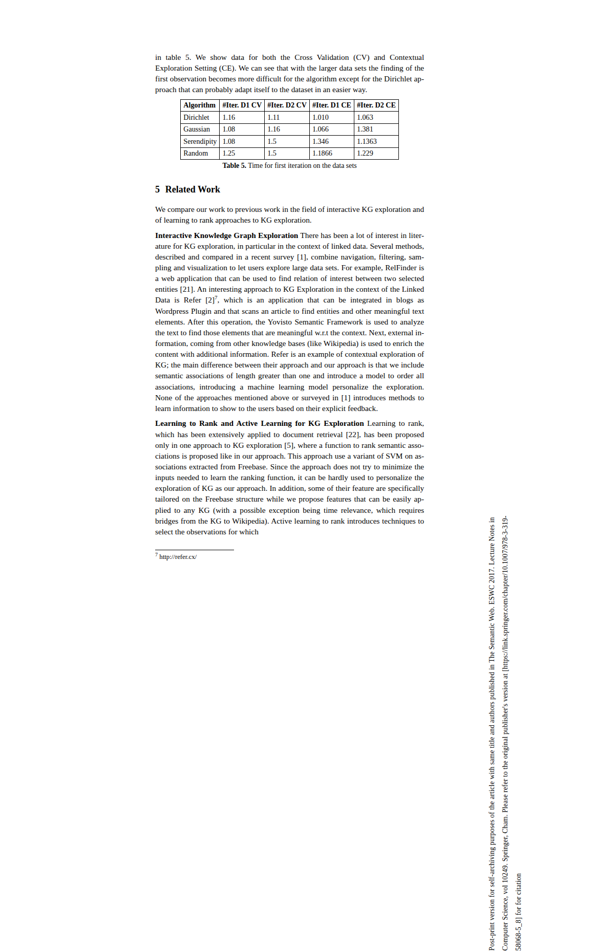Post-print version for self-archiving purposes of the article with same title and authors published in The Semantic Web. ESWC 2017. Lecture Notes in Computer Science, vol 10249. Springer, Cham. Please refer to the original publisher's version at [https://link.springer.com/chapter/10.1007/978-3-319-58068-5_8] for for citation
in table 5. We show data for both the Cross Validation (CV) and Contextual Exploration Setting (CE). We can see that with the larger data sets the finding of the first observation becomes more difficult for the algorithm except for the Dirichlet approach that can probably adapt itself to the dataset in an easier way.
| Algorithm | #Iter. D1 CV | #Iter. D2 CV | #Iter. D1 CE | #Iter. D2 CE |
| --- | --- | --- | --- | --- |
| Dirichlet | 1.16 | 1.11 | 1.010 | 1.063 |
| Gaussian | 1.08 | 1.16 | 1.066 | 1.381 |
| Serendipity | 1.08 | 1.5 | 1.346 | 1.1363 |
| Random | 1.25 | 1.5 | 1.1866 | 1.229 |
Table 5. Time for first iteration on the data sets
5 Related Work
We compare our work to previous work in the field of interactive KG exploration and of learning to rank approaches to KG exploration.
Interactive Knowledge Graph Exploration There has been a lot of interest in literature for KG exploration, in particular in the context of linked data. Several methods, described and compared in a recent survey [1], combine navigation, filtering, sampling and visualization to let users explore large data sets. For example, RelFinder is a web application that can be used to find relation of interest between two selected entities [21]. An interesting approach to KG Exploration in the context of the Linked Data is Refer [2]7, which is an application that can be integrated in blogs as Wordpress Plugin and that scans an article to find entities and other meaningful text elements. After this operation, the Yovisto Semantic Framework is used to analyze the text to find those elements that are meaningful w.r.t the context. Next, external information, coming from other knowledge bases (like Wikipedia) is used to enrich the content with additional information. Refer is an example of contextual exploration of KG; the main difference between their approach and our approach is that we include semantic associations of length greater than one and introduce a model to order all associations, introducing a machine learning model personalize the exploration. None of the approaches mentioned above or surveyed in [1] introduces methods to learn information to show to the users based on their explicit feedback.
Learning to Rank and Active Learning for KG Exploration Learning to rank, which has been extensively applied to document retrieval [22], has been proposed only in one approach to KG exploration [5], where a function to rank semantic associations is proposed like in our approach. This approach use a variant of SVM on associations extracted from Freebase. Since the approach does not try to minimize the inputs needed to learn the ranking function, it can be hardly used to personalize the exploration of KG as our approach. In addition, some of their feature are specifically tailored on the Freebase structure while we propose features that can be easily applied to any KG (with a possible exception being time relevance, which requires bridges from the KG to Wikipedia). Active learning to rank introduces techniques to select the observations for which
7 http://refer.cx/